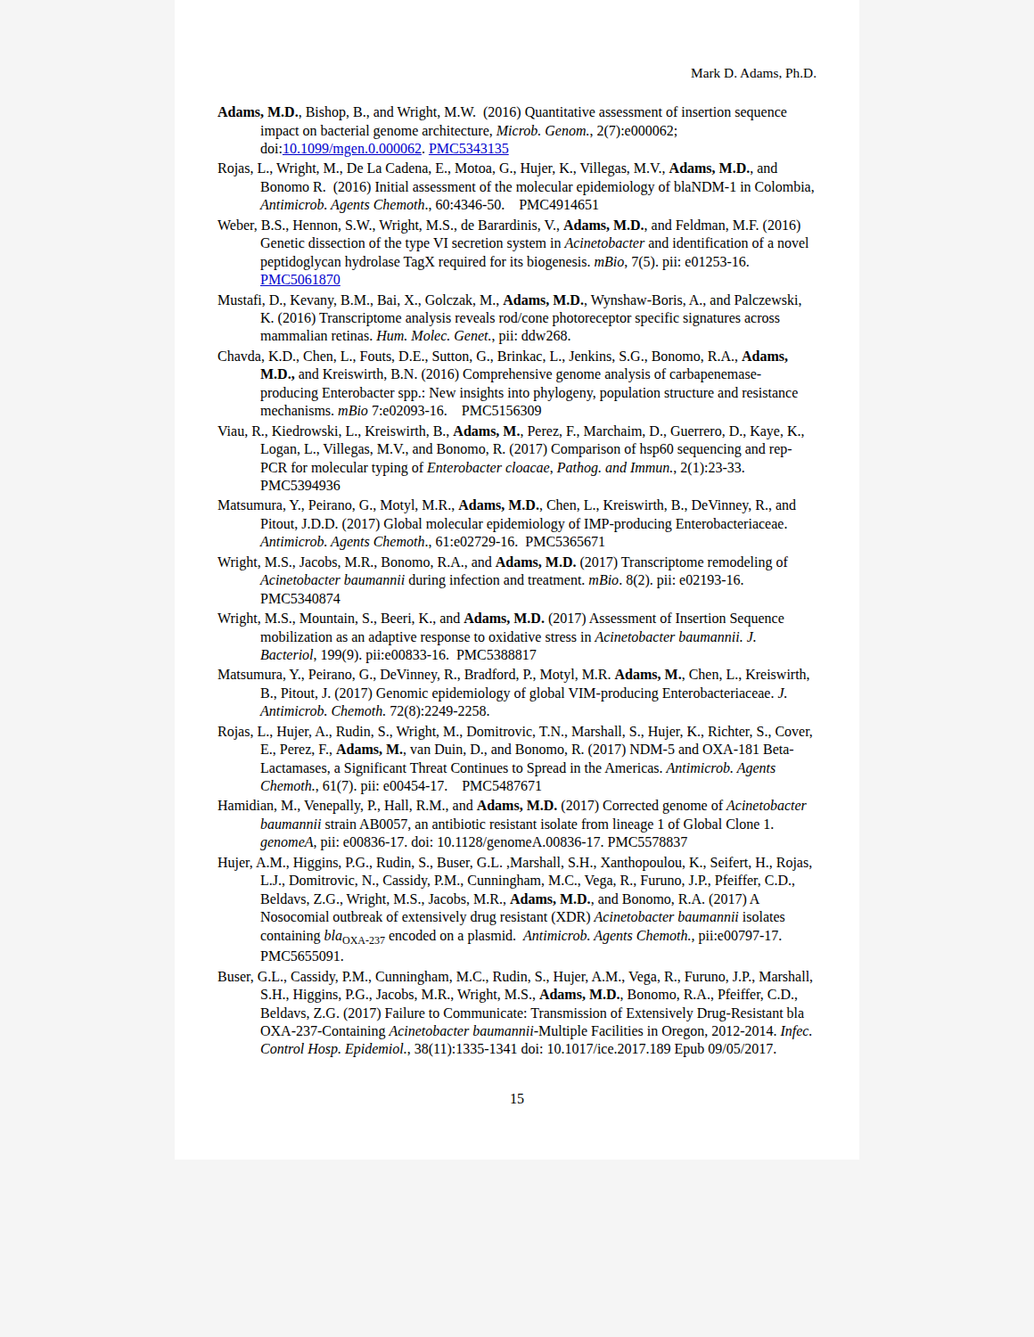Mark D. Adams, Ph.D.
Adams, M.D., Bishop, B., and Wright, M.W. (2016) Quantitative assessment of insertion sequence impact on bacterial genome architecture, Microb. Genom., 2(7):e000062; doi:10.1099/mgen.0.000062. PMC5343135
Rojas, L., Wright, M., De La Cadena, E., Motoa, G., Hujer, K., Villegas, M.V., Adams, M.D., and Bonomo R. (2016) Initial assessment of the molecular epidemiology of blaNDM-1 in Colombia, Antimicrob. Agents Chemoth., 60:4346-50. PMC4914651
Weber, B.S., Hennon, S.W., Wright, M.S., de Barardinis, V., Adams, M.D., and Feldman, M.F. (2016) Genetic dissection of the type VI secretion system in Acinetobacter and identification of a novel peptidoglycan hydrolase TagX required for its biogenesis. mBio, 7(5). pii: e01253-16. PMC5061870
Mustafi, D., Kevany, B.M., Bai, X., Golczak, M., Adams, M.D., Wynshaw-Boris, A., and Palczewski, K. (2016) Transcriptome analysis reveals rod/cone photoreceptor specific signatures across mammalian retinas. Hum. Molec. Genet., pii: ddw268.
Chavda, K.D., Chen, L., Fouts, D.E., Sutton, G., Brinkac, L., Jenkins, S.G., Bonomo, R.A., Adams, M.D., and Kreiswirth, B.N. (2016) Comprehensive genome analysis of carbapenemase-producing Enterobacter spp.: New insights into phylogeny, population structure and resistance mechanisms. mBio 7:e02093-16. PMC5156309
Viau, R., Kiedrowski, L., Kreiswirth, B., Adams, M., Perez, F., Marchaim, D., Guerrero, D., Kaye, K., Logan, L., Villegas, M.V., and Bonomo, R. (2017) Comparison of hsp60 sequencing and rep-PCR for molecular typing of Enterobacter cloacae, Pathog. and Immun., 2(1):23-33. PMC5394936
Matsumura, Y., Peirano, G., Motyl, M.R., Adams, M.D., Chen, L., Kreiswirth, B., DeVinney, R., and Pitout, J.D.D. (2017) Global molecular epidemiology of IMP-producing Enterobacteriaceae. Antimicrob. Agents Chemoth., 61:e02729-16. PMC5365671
Wright, M.S., Jacobs, M.R., Bonomo, R.A., and Adams, M.D. (2017) Transcriptome remodeling of Acinetobacter baumannii during infection and treatment. mBio. 8(2). pii: e02193-16. PMC5340874
Wright, M.S., Mountain, S., Beeri, K., and Adams, M.D. (2017) Assessment of Insertion Sequence mobilization as an adaptive response to oxidative stress in Acinetobacter baumannii. J. Bacteriol, 199(9). pii:e00833-16. PMC5388817
Matsumura, Y., Peirano, G., DeVinney, R., Bradford, P., Motyl, M.R. Adams, M., Chen, L., Kreiswirth, B., Pitout, J. (2017) Genomic epidemiology of global VIM-producing Enterobacteriaceae. J. Antimicrob. Chemoth. 72(8):2249-2258.
Rojas, L., Hujer, A., Rudin, S., Wright, M., Domitrovic, T.N., Marshall, S., Hujer, K., Richter, S., Cover, E., Perez, F., Adams, M., van Duin, D., and Bonomo, R. (2017) NDM-5 and OXA-181 Beta-Lactamases, a Significant Threat Continues to Spread in the Americas. Antimicrob. Agents Chemoth., 61(7). pii: e00454-17. PMC5487671
Hamidian, M., Venepally, P., Hall, R.M., and Adams, M.D. (2017) Corrected genome of Acinetobacter baumannii strain AB0057, an antibiotic resistant isolate from lineage 1 of Global Clone 1. genomeA, pii: e00836-17. doi: 10.1128/genomeA.00836-17. PMC5578837
Hujer, A.M., Higgins, P.G., Rudin, S., Buser, G.L. ,Marshall, S.H., Xanthopoulou, K., Seifert, H., Rojas, L.J., Domitrovic, N., Cassidy, P.M., Cunningham, M.C., Vega, R., Furuno, J.P., Pfeiffer, C.D., Beldavs, Z.G., Wright, M.S., Jacobs, M.R., Adams, M.D., and Bonomo, R.A. (2017) A Nosocomial outbreak of extensively drug resistant (XDR) Acinetobacter baumannii isolates containing blaOXA-237 encoded on a plasmid. Antimicrob. Agents Chemoth., pii:e00797-17. PMC5655091.
Buser, G.L., Cassidy, P.M., Cunningham, M.C., Rudin, S., Hujer, A.M., Vega, R., Furuno, J.P., Marshall, S.H., Higgins, P.G., Jacobs, M.R., Wright, M.S., Adams, M.D., Bonomo, R.A., Pfeiffer, C.D., Beldavs, Z.G. (2017) Failure to Communicate: Transmission of Extensively Drug-Resistant bla OXA-237-Containing Acinetobacter baumannii-Multiple Facilities in Oregon, 2012-2014. Infec. Control Hosp. Epidemiol., 38(11):1335-1341 doi: 10.1017/ice.2017.189 Epub 09/05/2017.
15